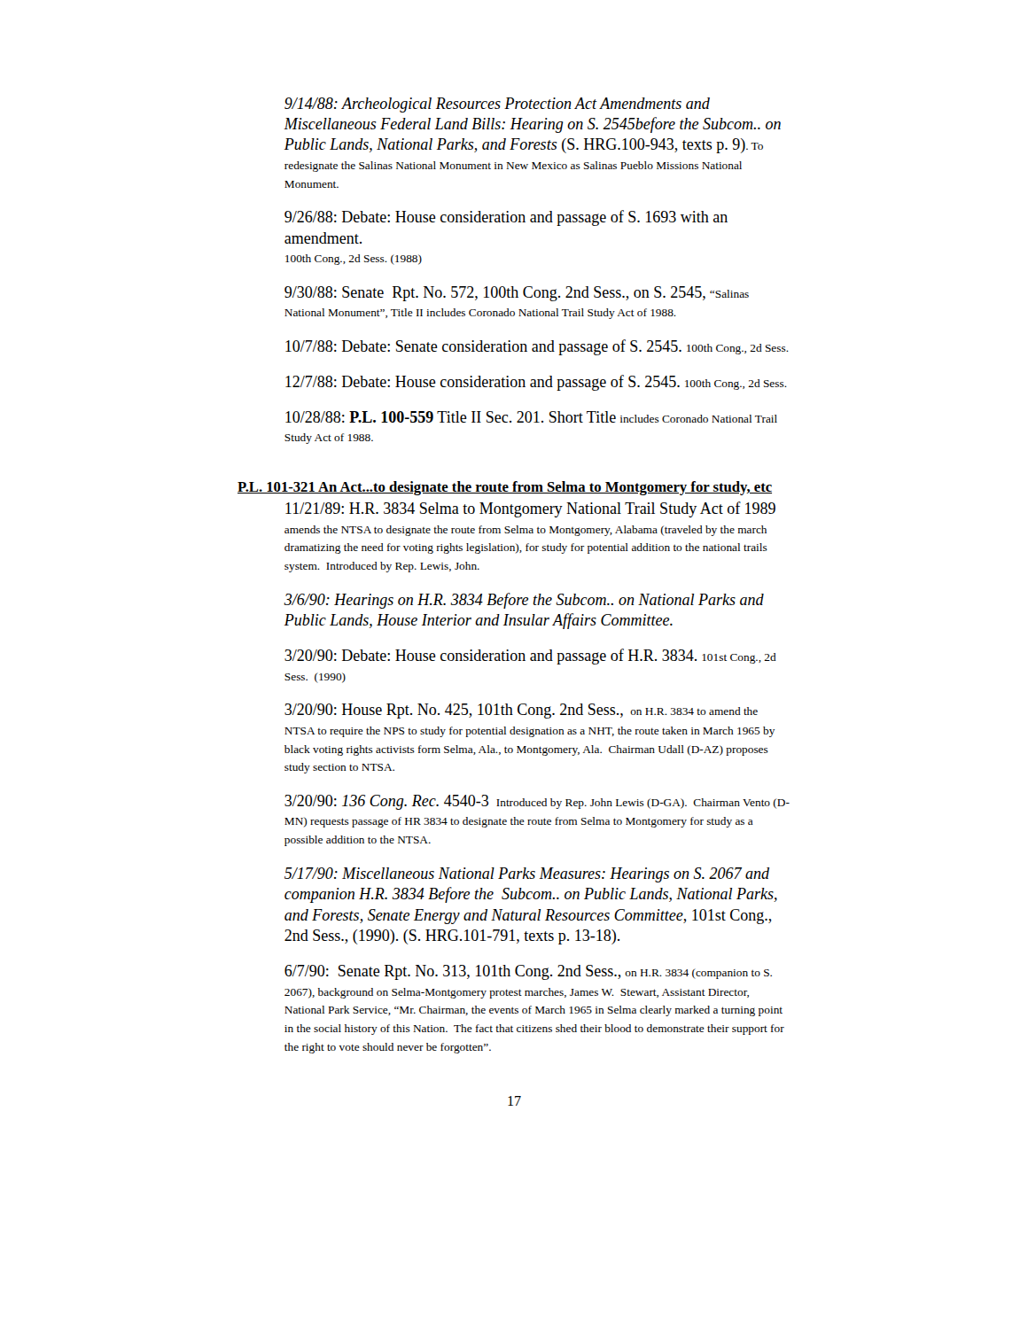9/14/88: Archeological Resources Protection Act Amendments and Miscellaneous Federal Land Bills: Hearing on S. 2545before the Subcom.. on Public Lands, National Parks, and Forests (S. HRG.100-943, texts p. 9). To redesignate the Salinas National Monument in New Mexico as Salinas Pueblo Missions National Monument.
9/26/88: Debate: House consideration and passage of S. 1693 with an amendment.
100th Cong., 2d Sess. (1988)
9/30/88: Senate Rpt. No. 572, 100th Cong. 2nd Sess., on S. 2545, “Salinas National Monument”, Title II includes Coronado National Trail Study Act of 1988.
10/7/88: Debate: Senate consideration and passage of S. 2545. 100th Cong., 2d Sess.
12/7/88: Debate: House consideration and passage of S. 2545. 100th Cong., 2d Sess.
10/28/88: P.L. 100-559 Title II Sec. 201. Short Title includes Coronado National Trail Study Act of 1988.
P.L. 101-321 An Act...to designate the route from Selma to Montgomery for study, etc
11/21/89: H.R. 3834 Selma to Montgomery National Trail Study Act of 1989 amends the NTSA to designate the route from Selma to Montgomery, Alabama (traveled by the march dramatizing the need for voting rights legislation), for study for potential addition to the national trails system. Introduced by Rep. Lewis, John.
3/6/90: Hearings on H.R. 3834 Before the Subcom.. on National Parks and Public Lands, House Interior and Insular Affairs Committee.
3/20/90: Debate: House consideration and passage of H.R. 3834. 101st Cong., 2d Sess. (1990)
3/20/90: House Rpt. No. 425, 101th Cong. 2nd Sess., on H.R. 3834 to amend the NTSA to require the NPS to study for potential designation as a NHT, the route taken in March 1965 by black voting rights activists form Selma, Ala., to Montgomery, Ala. Chairman Udall (D-AZ) proposes study section to NTSA.
3/20/90: 136 Cong. Rec. 4540-3 Introduced by Rep. John Lewis (D-GA). Chairman Vento (D-MN) requests passage of HR 3834 to designate the route from Selma to Montgomery for study as a possible addition to the NTSA.
5/17/90: Miscellaneous National Parks Measures: Hearings on S. 2067 and companion H.R. 3834 Before the Subcom.. on Public Lands, National Parks, and Forests, Senate Energy and Natural Resources Committee, 101st Cong., 2nd Sess., (1990). (S. HRG.101-791, texts p. 13-18).
6/7/90: Senate Rpt. No. 313, 101th Cong. 2nd Sess., on H.R. 3834 (companion to S. 2067), background on Selma-Montgomery protest marches, James W. Stewart, Assistant Director, National Park Service, “Mr. Chairman, the events of March 1965 in Selma clearly marked a turning point in the social history of this Nation. The fact that citizens shed their blood to demonstrate their support for the right to vote should never be forgotten”.
17